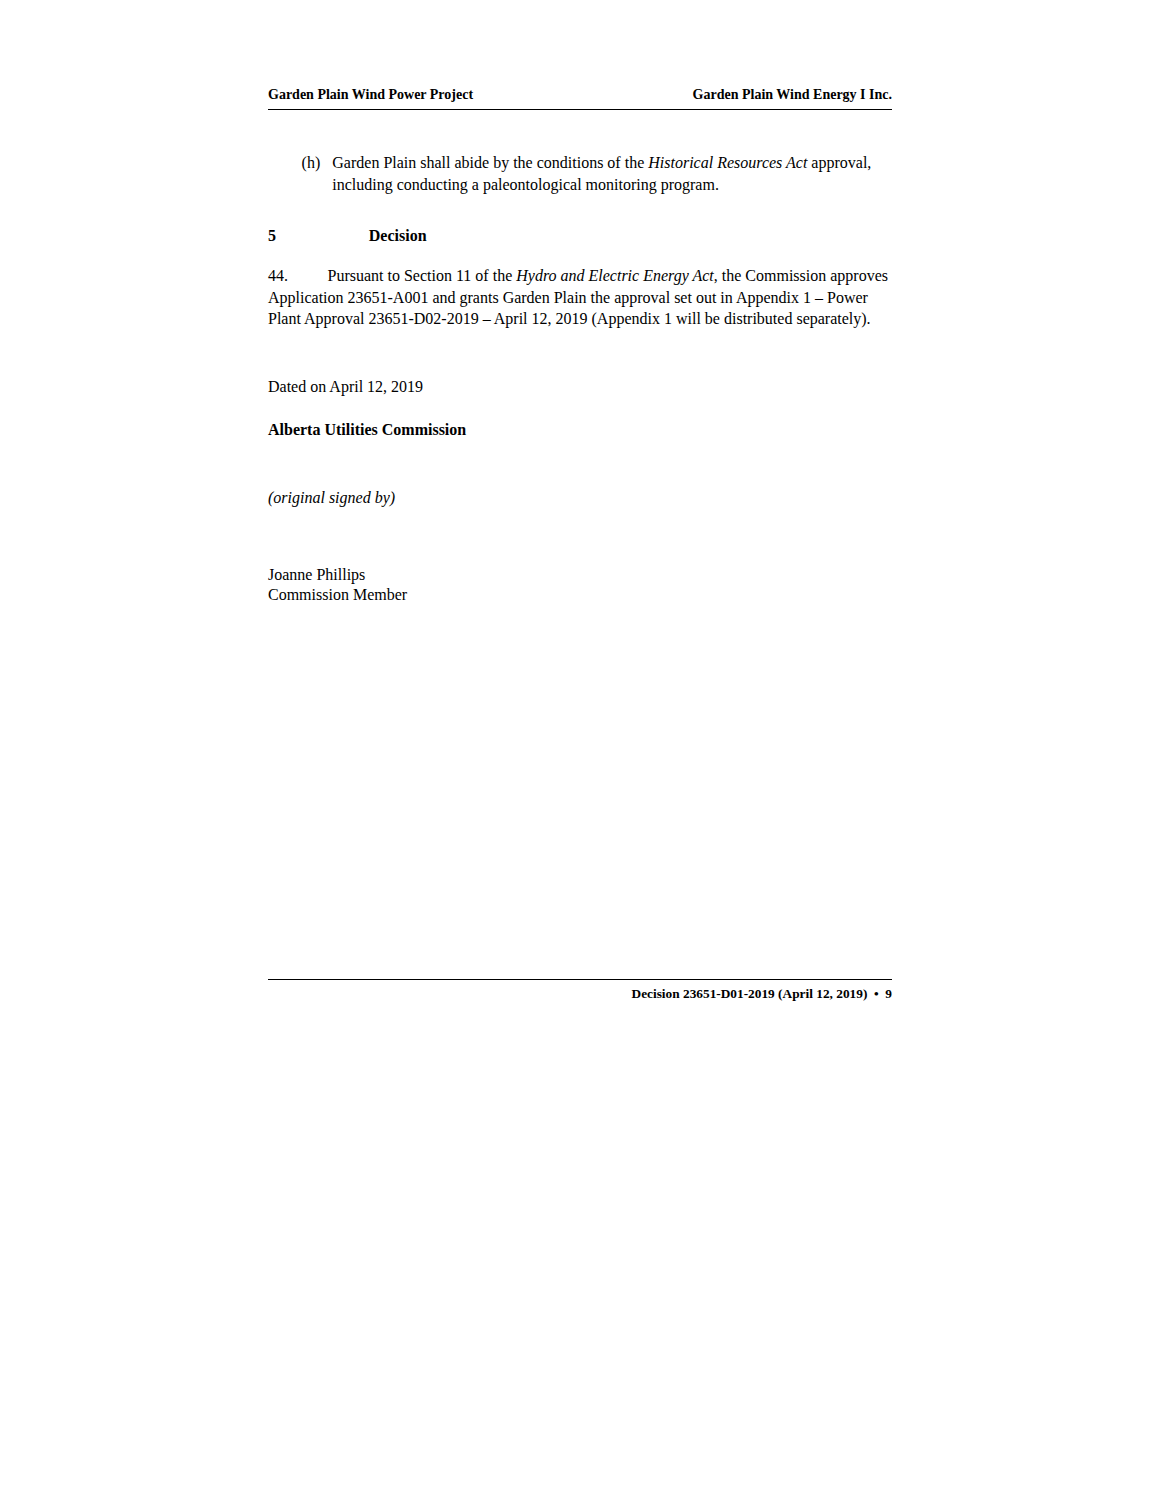Garden Plain Wind Power Project Garden Plain Wind Energy I Inc.
(h) Garden Plain shall abide by the conditions of the Historical Resources Act approval, including conducting a paleontological monitoring program.
5 Decision
44. Pursuant to Section 11 of the Hydro and Electric Energy Act, the Commission approves Application 23651-A001 and grants Garden Plain the approval set out in Appendix 1 – Power Plant Approval 23651-D02-2019 – April 12, 2019 (Appendix 1 will be distributed separately).
Dated on April 12, 2019
Alberta Utilities Commission
(original signed by)
Joanne Phillips
Commission Member
Decision 23651-D01-2019 (April 12, 2019) • 9